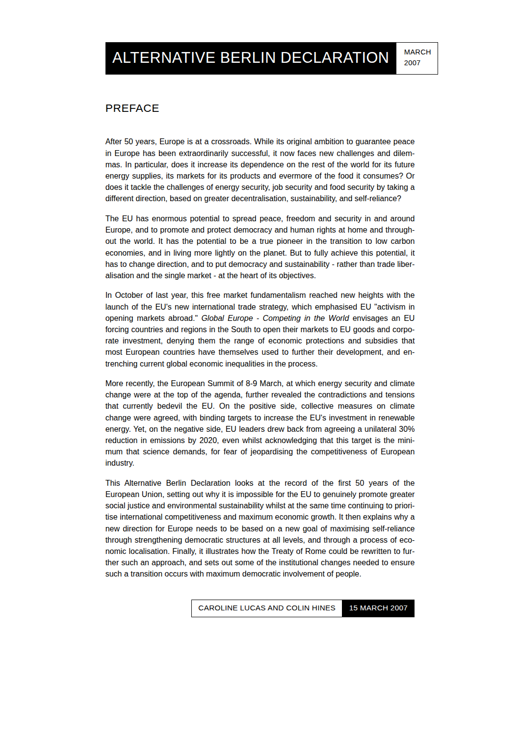ALTERNATIVE BERLIN DECLARATION
MARCH 2007
PREFACE
After 50 years, Europe is at a crossroads. While its original ambition to guarantee peace in Europe has been extraordinarily successful, it now faces new challenges and dilemmas. In particular, does it increase its dependence on the rest of the world for its future energy supplies, its markets for its products and evermore of the food it consumes? Or does it tackle the challenges of energy security, job security and food security by taking a different direction, based on greater decentralisation, sustainability, and self-reliance?
The EU has enormous potential to spread peace, freedom and security in and around Europe, and to promote and protect democracy and human rights at home and throughout the world. It has the potential to be a true pioneer in the transition to low carbon economies, and in living more lightly on the planet. But to fully achieve this potential, it has to change direction, and to put democracy and sustainability - rather than trade liberalisation and the single market - at the heart of its objectives.
In October of last year, this free market fundamentalism reached new heights with the launch of the EU's new international trade strategy, which emphasised EU "activism in opening markets abroad." Global Europe - Competing in the World envisages an EU forcing countries and regions in the South to open their markets to EU goods and corporate investment, denying them the range of economic protections and subsidies that most European countries have themselves used to further their development, and entrenching current global economic inequalities in the process.
More recently, the European Summit of 8-9 March, at which energy security and climate change were at the top of the agenda, further revealed the contradictions and tensions that currently bedevil the EU. On the positive side, collective measures on climate change were agreed, with binding targets to increase the EU's investment in renewable energy. Yet, on the negative side, EU leaders drew back from agreeing a unilateral 30% reduction in emissions by 2020, even whilst acknowledging that this target is the minimum that science demands, for fear of jeopardising the competitiveness of European industry.
This Alternative Berlin Declaration looks at the record of the first 50 years of the European Union, setting out why it is impossible for the EU to genuinely promote greater social justice and environmental sustainability whilst at the same time continuing to prioritise international competitiveness and maximum economic growth. It then explains why a new direction for Europe needs to be based on a new goal of maximising self-reliance through strengthening democratic structures at all levels, and through a process of economic localisation. Finally, it illustrates how the Treaty of Rome could be rewritten to further such an approach, and sets out some of the institutional changes needed to ensure such a transition occurs with maximum democratic involvement of people.
CAROLINE LUCAS AND COLIN HINES
15 MARCH 2007